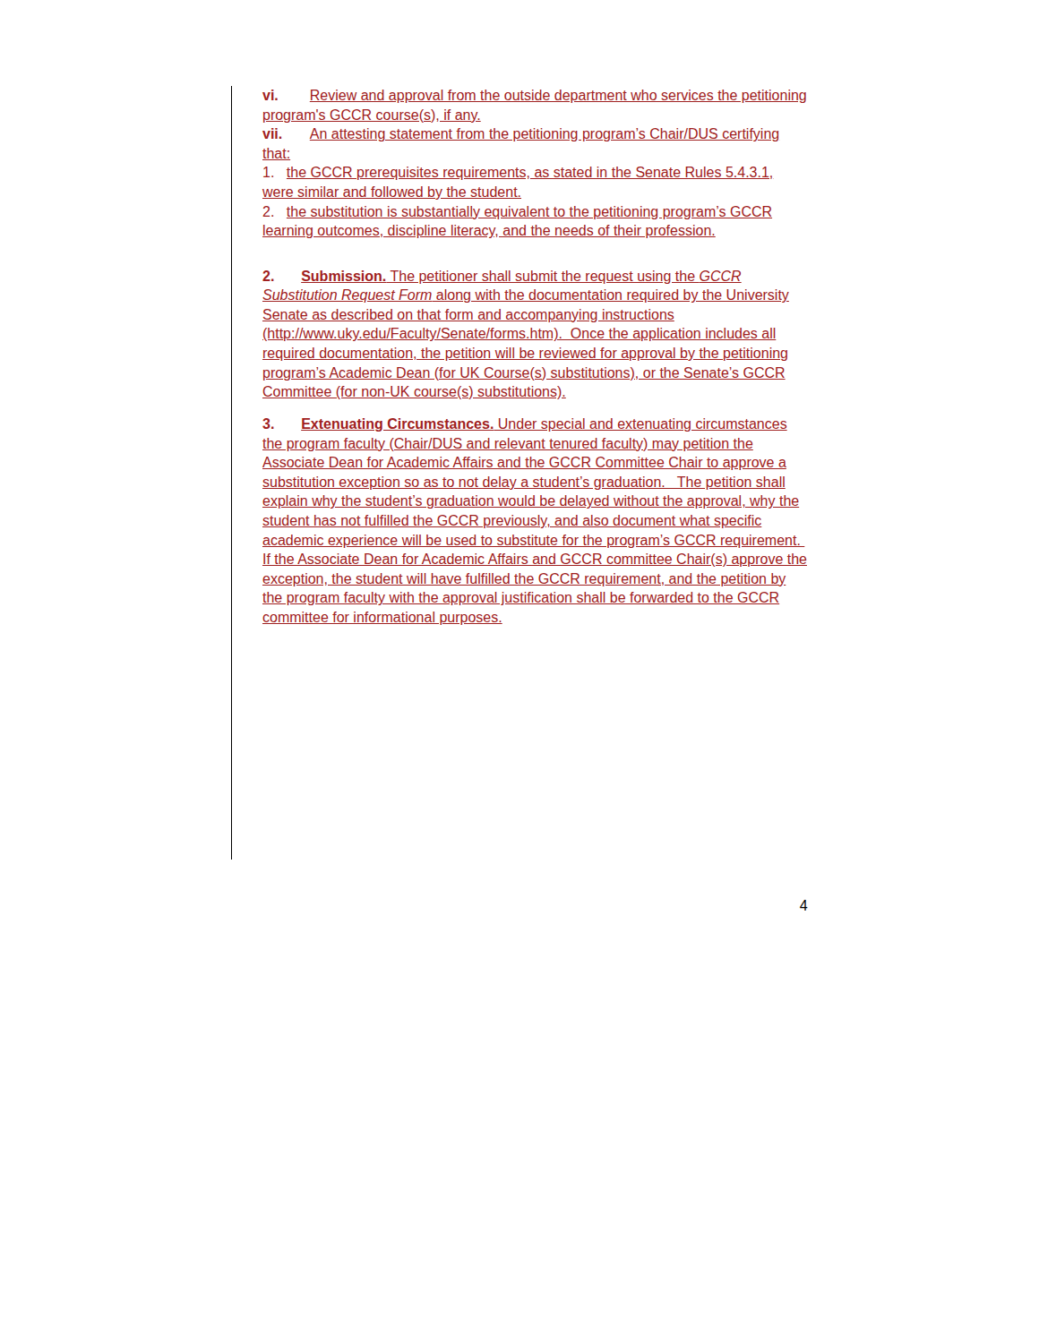vi. Review and approval from the outside department who services the petitioning program's GCCR course(s), if any.
vii. An attesting statement from the petitioning program’s Chair/DUS certifying that:
1. the GCCR prerequisites requirements, as stated in the Senate Rules 5.4.3.1, were similar and followed by the student.
2. the substitution is substantially equivalent to the petitioning program’s GCCR learning outcomes, discipline literacy, and the needs of their profession.
2. Submission. The petitioner shall submit the request using the GCCR Substitution Request Form along with the documentation required by the University Senate as described on that form and accompanying instructions (http://www.uky.edu/Faculty/Senate/forms.htm). Once the application includes all required documentation, the petition will be reviewed for approval by the petitioning program’s Academic Dean (for UK Course(s) substitutions), or the Senate’s GCCR Committee (for non-UK course(s) substitutions).
3. Extenuating Circumstances. Under special and extenuating circumstances the program faculty (Chair/DUS and relevant tenured faculty) may petition the Associate Dean for Academic Affairs and the GCCR Committee Chair to approve a substitution exception so as to not delay a student’s graduation. The petition shall explain why the student’s graduation would be delayed without the approval, why the student has not fulfilled the GCCR previously, and also document what specific academic experience will be used to substitute for the program’s GCCR requirement. If the Associate Dean for Academic Affairs and GCCR committee Chair(s) approve the exception, the student will have fulfilled the GCCR requirement, and the petition by the program faculty with the approval justification shall be forwarded to the GCCR committee for informational purposes.
4